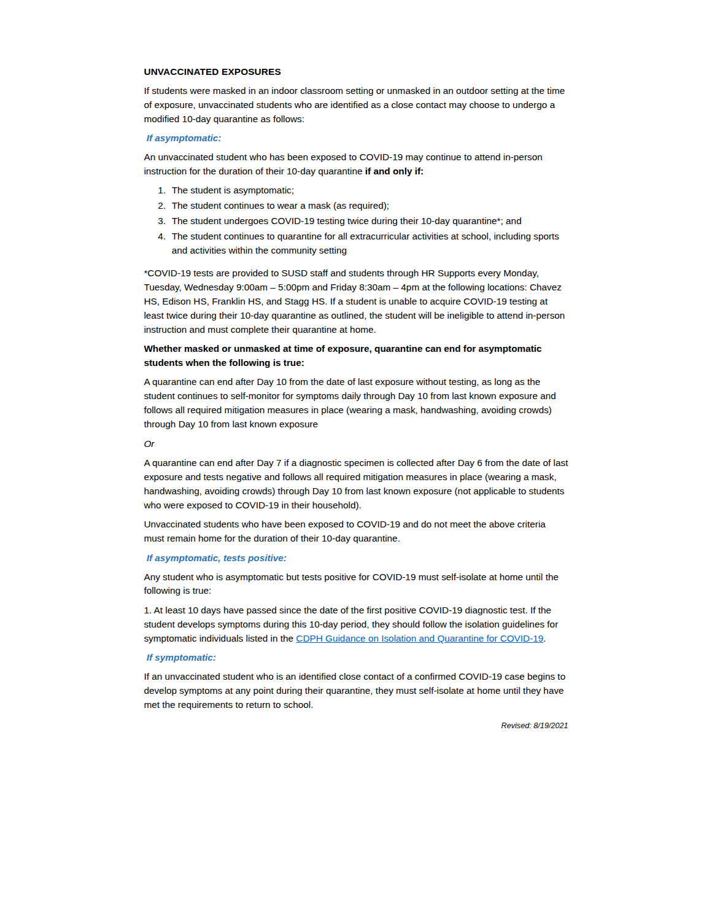UNVACCINATED EXPOSURES
If students were masked in an indoor classroom setting or unmasked in an outdoor setting at the time of exposure, unvaccinated students who are identified as a close contact may choose to undergo a modified 10-day quarantine as follows:
If asymptomatic:
An unvaccinated student who has been exposed to COVID-19 may continue to attend in-person instruction for the duration of their 10-day quarantine if and only if:
The student is asymptomatic;
The student continues to wear a mask (as required);
The student undergoes COVID-19 testing twice during their 10-day quarantine*; and
The student continues to quarantine for all extracurricular activities at school, including sports and activities within the community setting
*COVID-19 tests are provided to SUSD staff and students through HR Supports every Monday, Tuesday, Wednesday 9:00am – 5:00pm and Friday 8:30am – 4pm at the following locations: Chavez HS, Edison HS, Franklin HS, and Stagg HS. If a student is unable to acquire COVID-19 testing at least twice during their 10-day quarantine as outlined, the student will be ineligible to attend in-person instruction and must complete their quarantine at home.
Whether masked or unmasked at time of exposure, quarantine can end for asymptomatic students when the following is true:
A quarantine can end after Day 10 from the date of last exposure without testing, as long as the student continues to self-monitor for symptoms daily through Day 10 from last known exposure and follows all required mitigation measures in place (wearing a mask, handwashing, avoiding crowds) through Day 10 from last known exposure
Or
A quarantine can end after Day 7 if a diagnostic specimen is collected after Day 6 from the date of last exposure and tests negative and follows all required mitigation measures in place (wearing a mask, handwashing, avoiding crowds) through Day 10 from last known exposure (not applicable to students who were exposed to COVID-19 in their household).
Unvaccinated students who have been exposed to COVID-19 and do not meet the above criteria must remain home for the duration of their 10-day quarantine.
If asymptomatic, tests positive:
Any student who is asymptomatic but tests positive for COVID-19 must self-isolate at home until the following is true:
1. At least 10 days have passed since the date of the first positive COVID-19 diagnostic test. If the student develops symptoms during this 10-day period, they should follow the isolation guidelines for symptomatic individuals listed in the CDPH Guidance on Isolation and Quarantine for COVID-19.
If symptomatic:
If an unvaccinated student who is an identified close contact of a confirmed COVID-19 case begins to develop symptoms at any point during their quarantine, they must self-isolate at home until they have met the requirements to return to school.
Revised: 8/19/2021